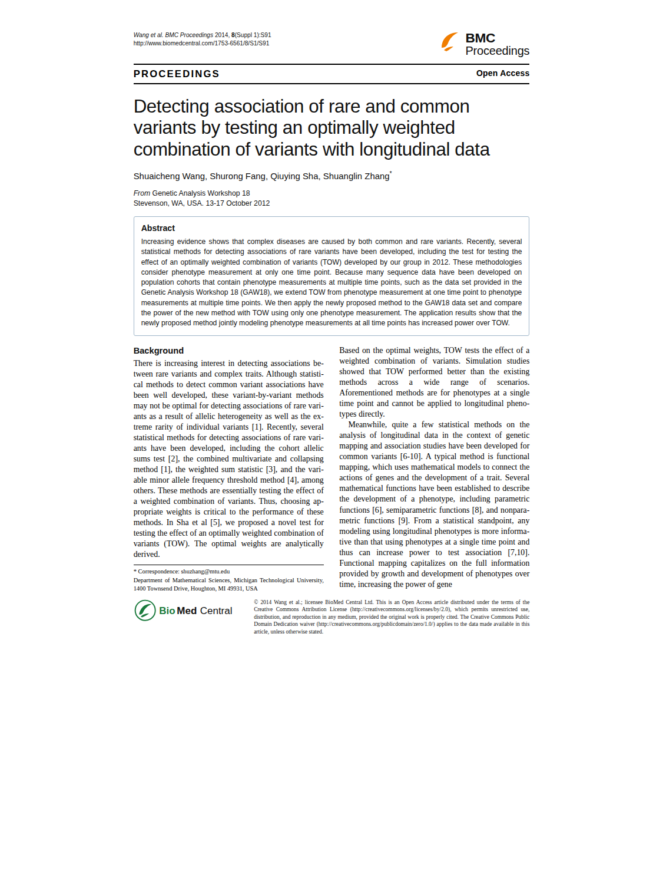Wang et al. BMC Proceedings 2014, 8(Suppl 1):S91
http://www.biomedcentral.com/1753-6561/8/S1/S91
BMC
Proceedings
PROCEEDINGS
Open Access
Detecting association of rare and common variants by testing an optimally weighted combination of variants with longitudinal data
Shuaicheng Wang, Shurong Fang, Qiuying Sha, Shuanglin Zhang*
From Genetic Analysis Workshop 18
Stevenson, WA, USA. 13-17 October 2012
Abstract
Increasing evidence shows that complex diseases are caused by both common and rare variants. Recently, several statistical methods for detecting associations of rare variants have been developed, including the test for testing the effect of an optimally weighted combination of variants (TOW) developed by our group in 2012. These methodologies consider phenotype measurement at only one time point. Because many sequence data have been developed on population cohorts that contain phenotype measurements at multiple time points, such as the data set provided in the Genetic Analysis Workshop 18 (GAW18), we extend TOW from phenotype measurement at one time point to phenotype measurements at multiple time points. We then apply the newly proposed method to the GAW18 data set and compare the power of the new method with TOW using only one phenotype measurement. The application results show that the newly proposed method jointly modeling phenotype measurements at all time points has increased power over TOW.
Background
There is increasing interest in detecting associations between rare variants and complex traits. Although statistical methods to detect common variant associations have been well developed, these variant-by-variant methods may not be optimal for detecting associations of rare variants as a result of allelic heterogeneity as well as the extreme rarity of individual variants [1]. Recently, several statistical methods for detecting associations of rare variants have been developed, including the cohort allelic sums test [2], the combined multivariate and collapsing method [1], the weighted sum statistic [3], and the variable minor allele frequency threshold method [4], among others. These methods are essentially testing the effect of a weighted combination of variants. Thus, choosing appropriate weights is critical to the performance of these methods. In Sha et al [5], we proposed a novel test for testing the effect of an optimally weighted combination of variants (TOW). The optimal weights are analytically derived.
* Correspondence: shuzhang@mtu.edu
Department of Mathematical Sciences, Michigan Technological University, 1400 Townsend Drive, Houghton, MI 49931, USA
Based on the optimal weights, TOW tests the effect of a weighted combination of variants. Simulation studies showed that TOW performed better than the existing methods across a wide range of scenarios. Aforementioned methods are for phenotypes at a single time point and cannot be applied to longitudinal phenotypes directly.
Meanwhile, quite a few statistical methods on the analysis of longitudinal data in the context of genetic mapping and association studies have been developed for common variants [6-10]. A typical method is functional mapping, which uses mathematical models to connect the actions of genes and the development of a trait. Several mathematical functions have been established to describe the development of a phenotype, including parametric functions [6], semiparametric functions [8], and nonparametric functions [9]. From a statistical standpoint, any modeling using longitudinal phenotypes is more informative than that using phenotypes at a single time point and thus can increase power to test association [7,10]. Functional mapping capitalizes on the full information provided by growth and development of phenotypes over time, increasing the power of gene
Bio Med Central
© 2014 Wang et al.; licensee BioMed Central Ltd. This is an Open Access article distributed under the terms of the Creative Commons Attribution License (http://creativecommons.org/licenses/by/2.0), which permits unrestricted use, distribution, and reproduction in any medium, provided the original work is properly cited. The Creative Commons Public Domain Dedication waiver (http://creativecommons.org/publicdomain/zero/1.0/) applies to the data made available in this article, unless otherwise stated.